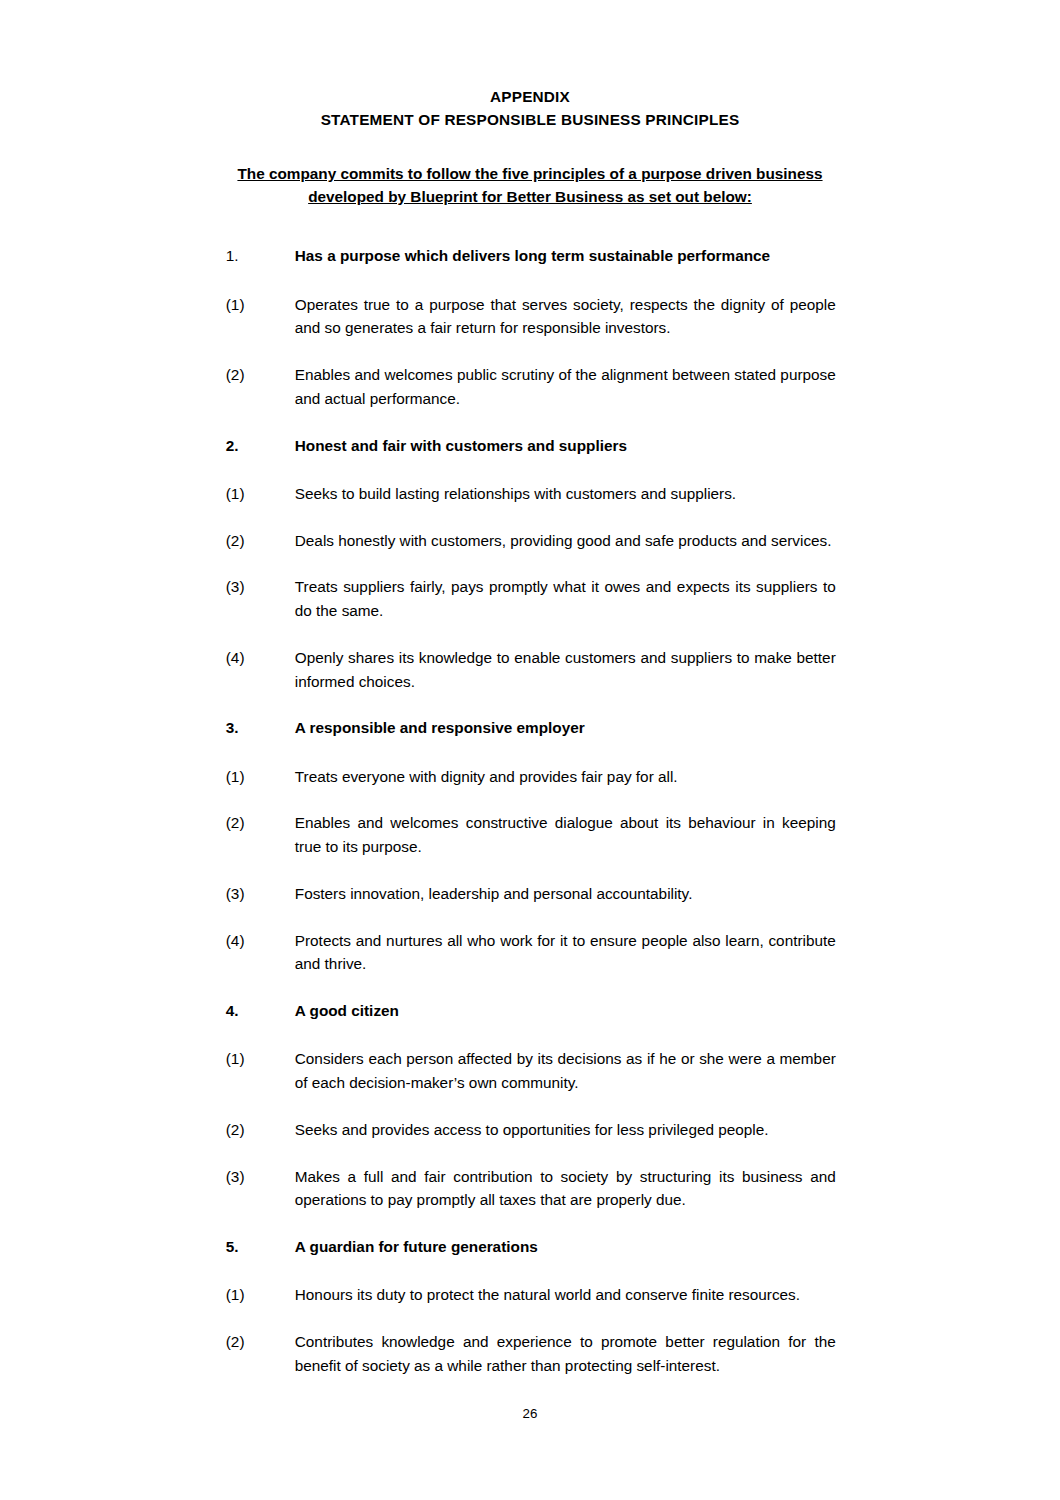APPENDIX
STATEMENT OF RESPONSIBLE BUSINESS PRINCIPLES
The company commits to follow the five principles of a purpose driven business developed by Blueprint for Better Business as set out below:
1.
Has a purpose which delivers long term sustainable performance
(1)
Operates true to a purpose that serves society, respects the dignity of people and so generates a fair return for responsible investors.
(2)
Enables and welcomes public scrutiny of the alignment between stated purpose and actual performance.
2.
Honest and fair with customers and suppliers
(1)
Seeks to build lasting relationships with customers and suppliers.
(2)
Deals honestly with customers, providing good and safe products and services.
(3)
Treats suppliers fairly, pays promptly what it owes and expects its suppliers to do the same.
(4)
Openly shares its knowledge to enable customers and suppliers to make better informed choices.
3.
A responsible and responsive employer
(1)
Treats everyone with dignity and provides fair pay for all.
(2)
Enables and welcomes constructive dialogue about its behaviour in keeping true to its purpose.
(3)
Fosters innovation, leadership and personal accountability.
(4)
Protects and nurtures all who work for it to ensure people also learn, contribute and thrive.
4.
A good citizen
(1)
Considers each person affected by its decisions as if he or she were a member of each decision-maker’s own community.
(2)
Seeks and provides access to opportunities for less privileged people.
(3)
Makes a full and fair contribution to society by structuring its business and operations to pay promptly all taxes that are properly due.
5.
A guardian for future generations
(1)
Honours its duty to protect the natural world and conserve finite resources.
(2)
Contributes knowledge and experience to promote better regulation for the benefit of society as a while rather than protecting self-interest.
26